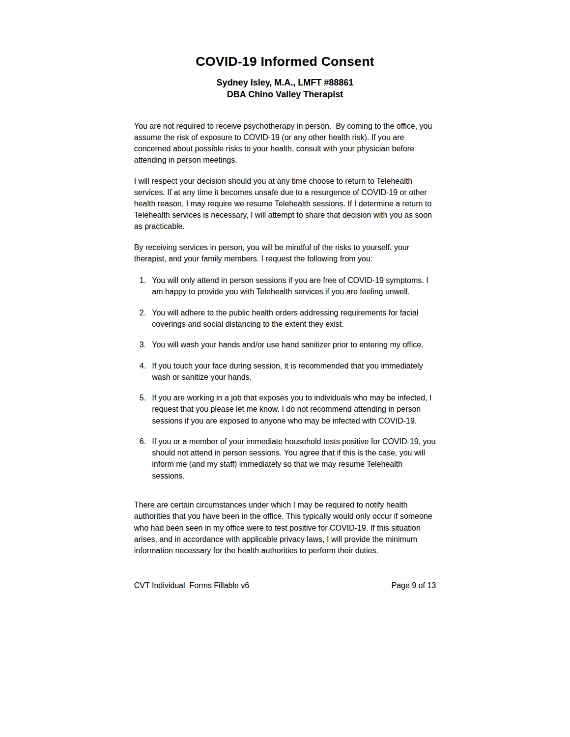COVID-19 Informed Consent
Sydney Isley, M.A., LMFT #88861
DBA Chino Valley Therapist
You are not required to receive psychotherapy in person. By coming to the office, you assume the risk of exposure to COVID-19 (or any other health risk). If you are concerned about possible risks to your health, consult with your physician before attending in person meetings.
I will respect your decision should you at any time choose to return to Telehealth services. If at any time it becomes unsafe due to a resurgence of COVID-19 or other health reason, I may require we resume Telehealth sessions. If I determine a return to Telehealth services is necessary, I will attempt to share that decision with you as soon as practicable.
By receiving services in person, you will be mindful of the risks to yourself, your therapist, and your family members. I request the following from you:
You will only attend in person sessions if you are free of COVID-19 symptoms. I am happy to provide you with Telehealth services if you are feeling unwell.
You will adhere to the public health orders addressing requirements for facial coverings and social distancing to the extent they exist.
You will wash your hands and/or use hand sanitizer prior to entering my office.
If you touch your face during session, it is recommended that you immediately wash or sanitize your hands.
If you are working in a job that exposes you to individuals who may be infected, I request that you please let me know. I do not recommend attending in person sessions if you are exposed to anyone who may be infected with COVID-19.
If you or a member of your immediate household tests positive for COVID-19, you should not attend in person sessions. You agree that if this is the case, you will inform me (and my staff) immediately so that we may resume Telehealth sessions.
There are certain circumstances under which I may be required to notify health authorities that you have been in the office. This typically would only occur if someone who had been seen in my office were to test positive for COVID-19. If this situation arises, and in accordance with applicable privacy laws, I will provide the minimum information necessary for the health authorities to perform their duties.
CVT Individual Forms Fillable v6 Page 9 of 13